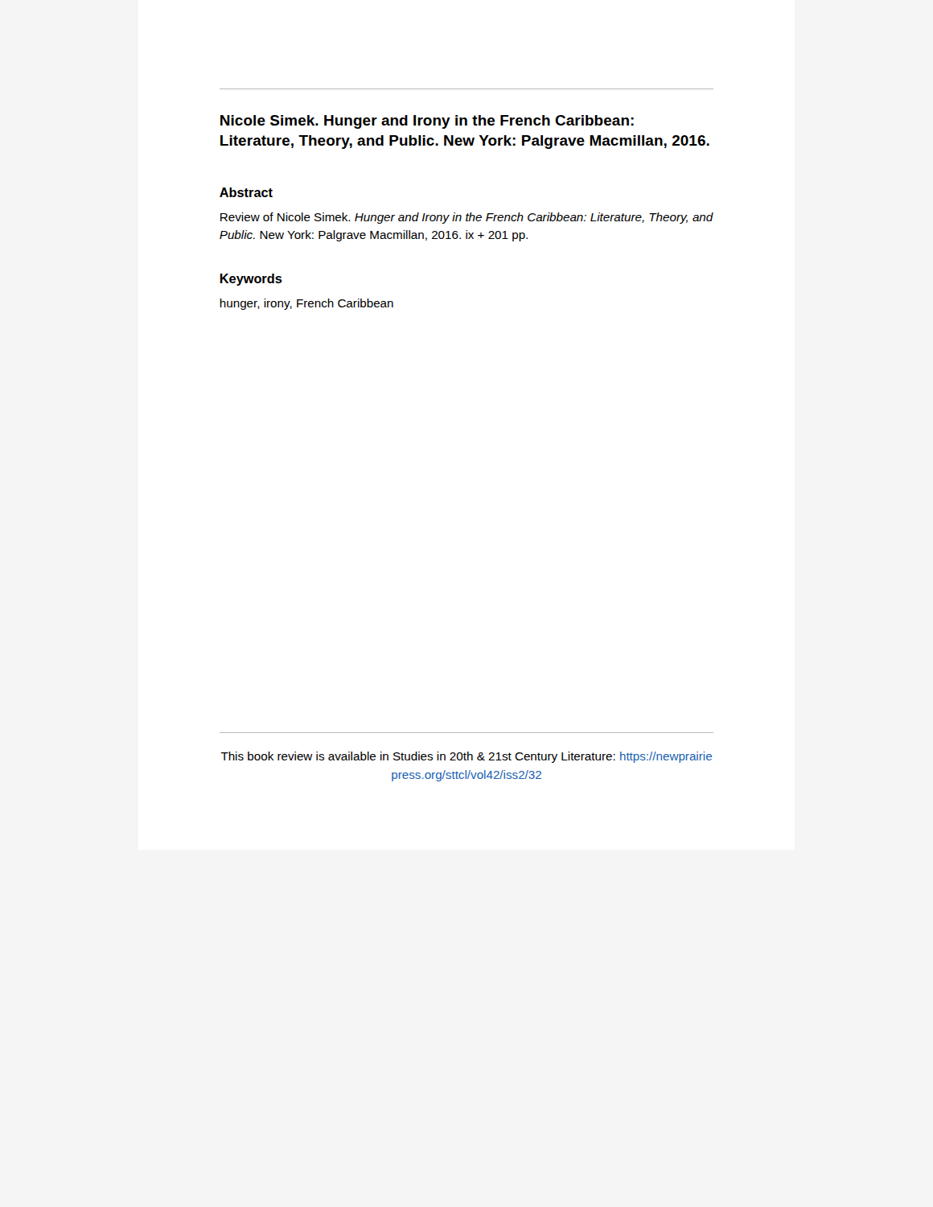Nicole Simek. Hunger and Irony in the French Caribbean: Literature, Theory, and Public. New York: Palgrave Macmillan, 2016.
Abstract
Review of Nicole Simek. Hunger and Irony in the French Caribbean: Literature, Theory, and Public. New York: Palgrave Macmillan, 2016. ix + 201 pp.
Keywords
hunger, irony, French Caribbean
This book review is available in Studies in 20th & 21st Century Literature: https://newprairiepress.org/sttcl/vol42/iss2/32